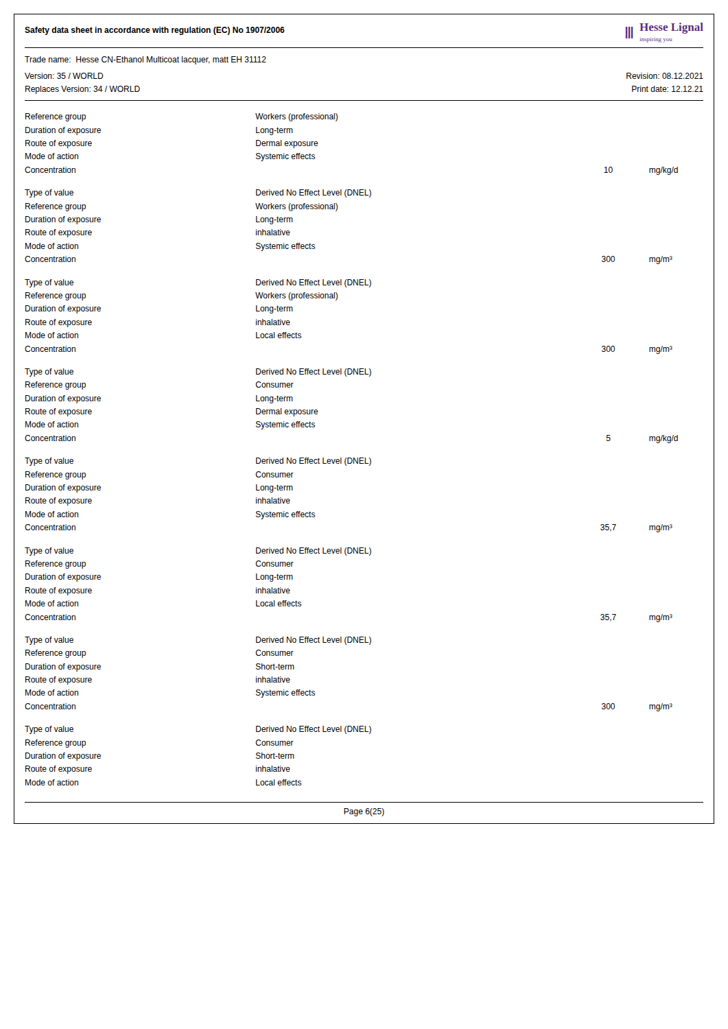Safety data sheet in accordance with regulation (EC) No 1907/2006
||| Hesse Lignal
inspiring you
Trade name: Hesse CN-Ethanol Multicoat lacquer, matt EH 31112
Version: 35 / WORLD
Replaces Version: 34 / WORLD
Revision: 08.12.2021
Print date: 12.12.21
| Reference group | Workers (professional) | | |
| Duration of exposure | Long-term | | |
| Route of exposure | Dermal exposure | | |
| Mode of action | Systemic effects | | |
| Concentration | | 10 | mg/kg/d |
| Type of value | Derived No Effect Level (DNEL) | | |
| Reference group | Workers (professional) | | |
| Duration of exposure | Long-term | | |
| Route of exposure | inhalative | | |
| Mode of action | Systemic effects | | |
| Concentration | | 300 | mg/m³ |
| Type of value | Derived No Effect Level (DNEL) | | |
| Reference group | Workers (professional) | | |
| Duration of exposure | Long-term | | |
| Route of exposure | inhalative | | |
| Mode of action | Local effects | | |
| Concentration | | 300 | mg/m³ |
| Type of value | Derived No Effect Level (DNEL) | | |
| Reference group | Consumer | | |
| Duration of exposure | Long-term | | |
| Route of exposure | Dermal exposure | | |
| Mode of action | Systemic effects | | |
| Concentration | | 5 | mg/kg/d |
| Type of value | Derived No Effect Level (DNEL) | | |
| Reference group | Consumer | | |
| Duration of exposure | Long-term | | |
| Route of exposure | inhalative | | |
| Mode of action | Systemic effects | | |
| Concentration | | 35,7 | mg/m³ |
| Type of value | Derived No Effect Level (DNEL) | | |
| Reference group | Consumer | | |
| Duration of exposure | Long-term | | |
| Route of exposure | inhalative | | |
| Mode of action | Local effects | | |
| Concentration | | 35,7 | mg/m³ |
| Type of value | Derived No Effect Level (DNEL) | | |
| Reference group | Consumer | | |
| Duration of exposure | Short-term | | |
| Route of exposure | inhalative | | |
| Mode of action | Systemic effects | | |
| Concentration | | 300 | mg/m³ |
| Type of value | Derived No Effect Level (DNEL) | | |
| Reference group | Consumer | | |
| Duration of exposure | Short-term | | |
| Route of exposure | inhalative | | |
| Mode of action | Local effects | | |
Page 6(25)